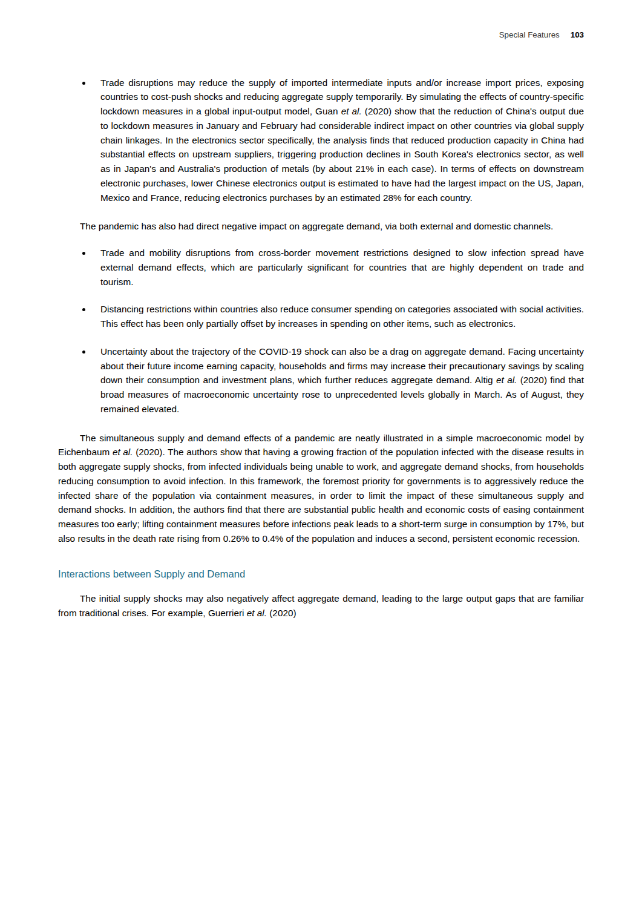Special Features 103
Trade disruptions may reduce the supply of imported intermediate inputs and/or increase import prices, exposing countries to cost-push shocks and reducing aggregate supply temporarily. By simulating the effects of country-specific lockdown measures in a global input-output model, Guan et al. (2020) show that the reduction of China's output due to lockdown measures in January and February had considerable indirect impact on other countries via global supply chain linkages. In the electronics sector specifically, the analysis finds that reduced production capacity in China had substantial effects on upstream suppliers, triggering production declines in South Korea's electronics sector, as well as in Japan's and Australia's production of metals (by about 21% in each case). In terms of effects on downstream electronic purchases, lower Chinese electronics output is estimated to have had the largest impact on the US, Japan, Mexico and France, reducing electronics purchases by an estimated 28% for each country.
The pandemic has also had direct negative impact on aggregate demand, via both external and domestic channels.
Trade and mobility disruptions from cross-border movement restrictions designed to slow infection spread have external demand effects, which are particularly significant for countries that are highly dependent on trade and tourism.
Distancing restrictions within countries also reduce consumer spending on categories associated with social activities. This effect has been only partially offset by increases in spending on other items, such as electronics.
Uncertainty about the trajectory of the COVID-19 shock can also be a drag on aggregate demand. Facing uncertainty about their future income earning capacity, households and firms may increase their precautionary savings by scaling down their consumption and investment plans, which further reduces aggregate demand. Altig et al. (2020) find that broad measures of macroeconomic uncertainty rose to unprecedented levels globally in March. As of August, they remained elevated.
The simultaneous supply and demand effects of a pandemic are neatly illustrated in a simple macroeconomic model by Eichenbaum et al. (2020). The authors show that having a growing fraction of the population infected with the disease results in both aggregate supply shocks, from infected individuals being unable to work, and aggregate demand shocks, from households reducing consumption to avoid infection. In this framework, the foremost priority for governments is to aggressively reduce the infected share of the population via containment measures, in order to limit the impact of these simultaneous supply and demand shocks. In addition, the authors find that there are substantial public health and economic costs of easing containment measures too early; lifting containment measures before infections peak leads to a short-term surge in consumption by 17%, but also results in the death rate rising from 0.26% to 0.4% of the population and induces a second, persistent economic recession.
Interactions between Supply and Demand
The initial supply shocks may also negatively affect aggregate demand, leading to the large output gaps that are familiar from traditional crises. For example, Guerrieri et al. (2020)